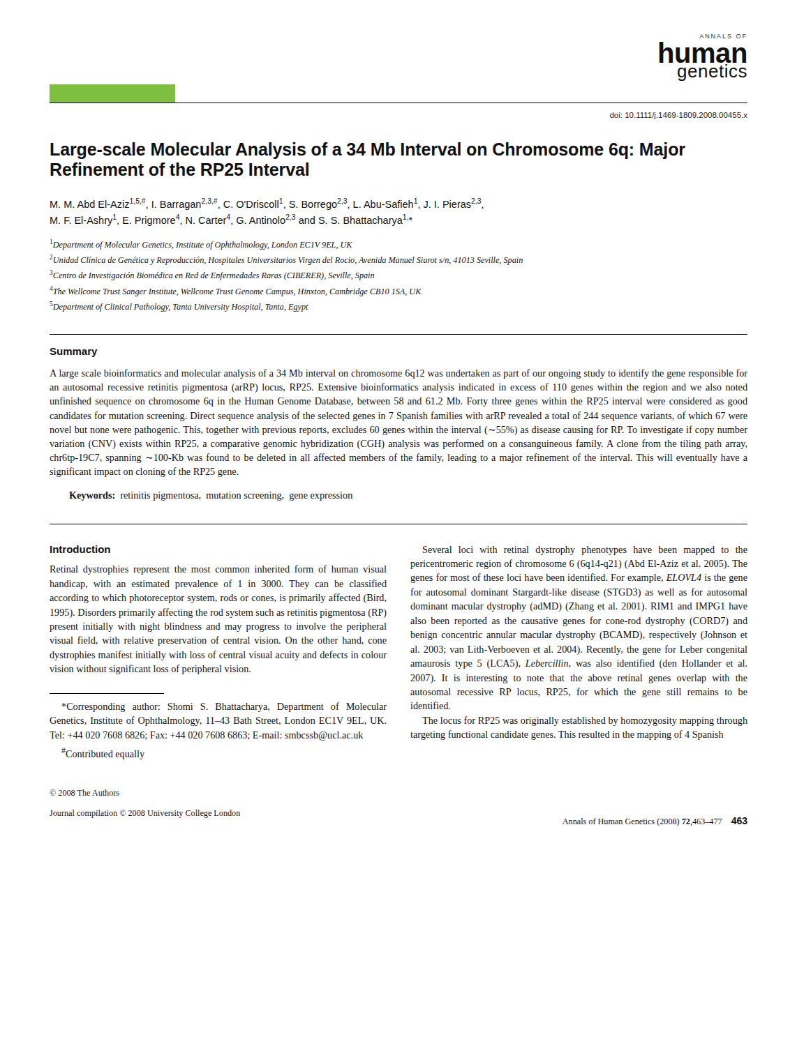Annals of human genetics
doi: 10.1111/j.1469-1809.2008.00455.x
Large-scale Molecular Analysis of a 34 Mb Interval on Chromosome 6q: Major Refinement of the RP25 Interval
M. M. Abd El-Aziz1,5,#, I. Barragan2,3,#, C. O'Driscoll1, S. Borrego2,3, L. Abu-Safieh1, J. I. Pieras2,3,
M. F. El-Ashry1, E. Prigmore4, N. Carter4, G. Antinolo2,3 and S. S. Bhattacharya1,*
1Department of Molecular Genetics, Institute of Ophthalmology, London EC1V 9EL, UK
2Unidad Clínica de Genética y Reproducción, Hospitales Universitarios Virgen del Rocio, Avenida Manuel Siurot s/n, 41013 Seville, Spain
3Centro de Investigación Biomédica en Red de Enfermedades Raras (CIBERER), Seville, Spain
4The Wellcome Trust Sanger Institute, Wellcome Trust Genome Campus, Hinxton, Cambridge CB10 1SA, UK
5Department of Clinical Pathology, Tanta University Hospital, Tanta, Egypt
Summary
A large scale bioinformatics and molecular analysis of a 34 Mb interval on chromosome 6q12 was undertaken as part of our ongoing study to identify the gene responsible for an autosomal recessive retinitis pigmentosa (arRP) locus, RP25. Extensive bioinformatics analysis indicated in excess of 110 genes within the region and we also noted unfinished sequence on chromosome 6q in the Human Genome Database, between 58 and 61.2 Mb. Forty three genes within the RP25 interval were considered as good candidates for mutation screening. Direct sequence analysis of the selected genes in 7 Spanish families with arRP revealed a total of 244 sequence variants, of which 67 were novel but none were pathogenic. This, together with previous reports, excludes 60 genes within the interval (∼55%) as disease causing for RP. To investigate if copy number variation (CNV) exists within RP25, a comparative genomic hybridization (CGH) analysis was performed on a consanguineous family. A clone from the tiling path array, chr6tp-19C7, spanning ∼100-Kb was found to be deleted in all affected members of the family, leading to a major refinement of the interval. This will eventually have a significant impact on cloning of the RP25 gene.
Keywords: retinitis pigmentosa, mutation screening, gene expression
Introduction
Retinal dystrophies represent the most common inherited form of human visual handicap, with an estimated prevalence of 1 in 3000. They can be classified according to which photoreceptor system, rods or cones, is primarily affected (Bird, 1995). Disorders primarily affecting the rod system such as retinitis pigmentosa (RP) present initially with night blindness and may progress to involve the peripheral visual field, with relative preservation of central vision. On the other hand, cone dystrophies manifest initially with loss of central visual acuity and defects in colour vision without significant loss of peripheral vision.
*Corresponding author: Shomi S. Bhattacharya, Department of Molecular Genetics, Institute of Ophthalmology, 11–43 Bath Street, London EC1V 9EL, UK. Tel: +44 020 7608 6826; Fax: +44 020 7608 6863; E-mail: smbcssb@ucl.ac.uk
#Contributed equally
Several loci with retinal dystrophy phenotypes have been mapped to the pericentromeric region of chromosome 6 (6q14-q21) (Abd El-Aziz et al. 2005). The genes for most of these loci have been identified. For example, ELOVL4 is the gene for autosomal dominant Stargardt-like disease (STGD3) as well as for autosomal dominant macular dystrophy (adMD) (Zhang et al. 2001). RIM1 and IMPG1 have also been reported as the causative genes for cone-rod dystrophy (CORD7) and benign concentric annular macular dystrophy (BCAMD), respectively (Johnson et al. 2003; van Lith-Verboeven et al. 2004). Recently, the gene for Leber congenital amaurosis type 5 (LCA5), Lebercillin, was also identified (den Hollander et al. 2007). It is interesting to note that the above retinal genes overlap with the autosomal recessive RP locus, RP25, for which the gene still remains to be identified.
The locus for RP25 was originally established by homozygosity mapping through targeting functional candidate genes. This resulted in the mapping of 4 Spanish
© 2008 The Authors
Journal compilation © 2008 University College London
Annals of Human Genetics (2008) 72,463–477 463